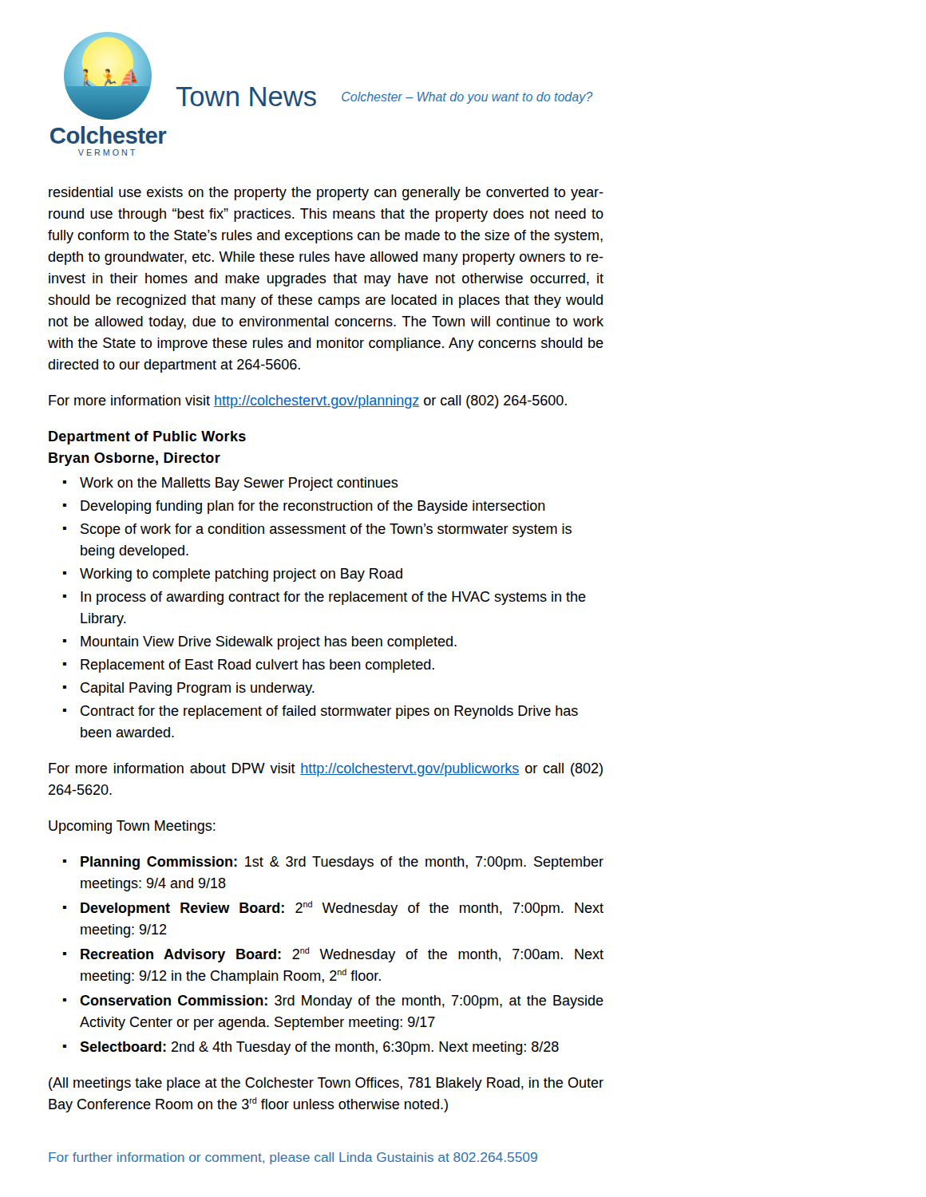🚶🏃⛵
Colchester
VERMONT
Town News
Colchester – What do you want to do today?
residential use exists on the property the property can generally be converted to year-round use through “best fix” practices. This means that the property does not need to fully conform to the State’s rules and exceptions can be made to the size of the system, depth to groundwater, etc. While these rules have allowed many property owners to re-invest in their homes and make upgrades that may have not otherwise occurred, it should be recognized that many of these camps are located in places that they would not be allowed today, due to environmental concerns. The Town will continue to work with the State to improve these rules and monitor compliance. Any concerns should be directed to our department at 264-5606.
For more information visit http://colchestervt.gov/planningz or call (802) 264-5600.
Department of Public Works
Bryan Osborne, Director
Work on the Malletts Bay Sewer Project continues
Developing funding plan for the reconstruction of the Bayside intersection
Scope of work for a condition assessment of the Town’s stormwater system is being developed.
Working to complete patching project on Bay Road
In process of awarding contract for the replacement of the HVAC systems in the Library.
Mountain View Drive Sidewalk project has been completed.
Replacement of East Road culvert has been completed.
Capital Paving Program is underway.
Contract for the replacement of failed stormwater pipes on Reynolds Drive has been awarded.
For more information about DPW visit http://colchestervt.gov/publicworks or call (802) 264-5620.
Upcoming Town Meetings:
Planning Commission: 1st & 3rd Tuesdays of the month, 7:00pm. September meetings: 9/4 and 9/18
Development Review Board: 2nd Wednesday of the month, 7:00pm. Next meeting: 9/12
Recreation Advisory Board: 2nd Wednesday of the month, 7:00am. Next meeting: 9/12 in the Champlain Room, 2nd floor.
Conservation Commission: 3rd Monday of the month, 7:00pm, at the Bayside Activity Center or per agenda. September meeting: 9/17
Selectboard: 2nd & 4th Tuesday of the month, 6:30pm. Next meeting: 8/28
(All meetings take place at the Colchester Town Offices, 781 Blakely Road, in the Outer Bay Conference Room on the 3rd floor unless otherwise noted.)
For further information or comment, please call Linda Gustainis at 802.264.5509